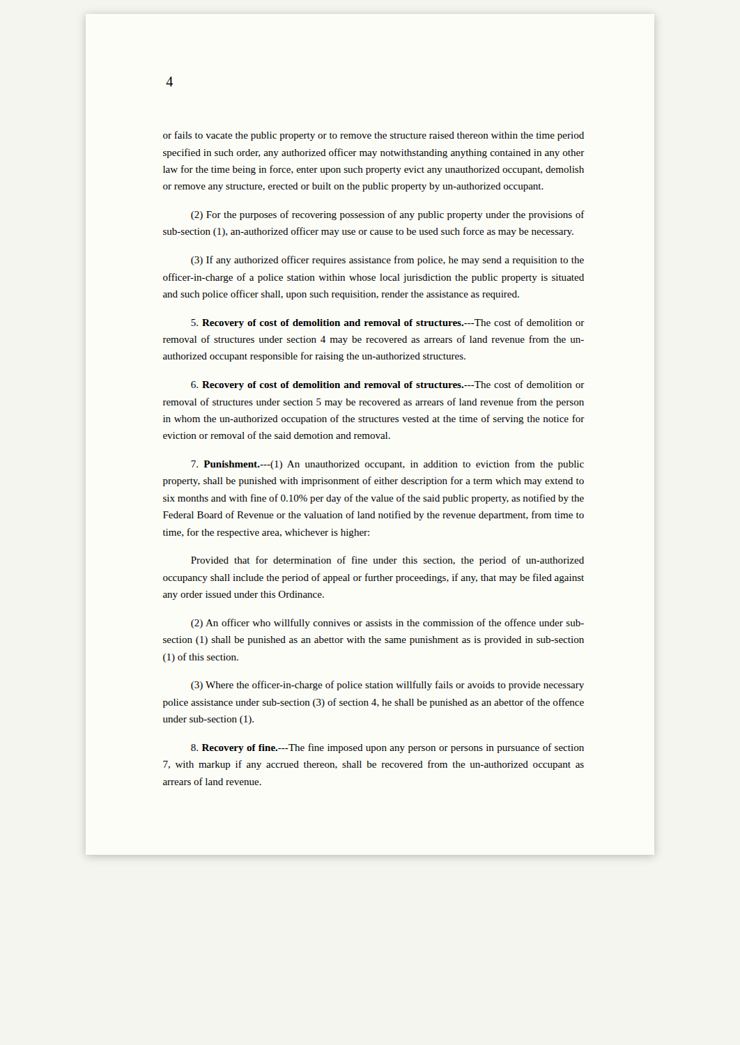4
or fails to vacate the public property or to remove the structure raised thereon within the time period specified in such order, any authorized officer may notwithstanding anything contained in any other law for the time being in force, enter upon such property evict any unauthorized occupant, demolish or remove any structure, erected or built on the public property by un-authorized occupant.
(2) For the purposes of recovering possession of any public property under the provisions of sub-section (1), an-authorized officer may use or cause to be used such force as may be necessary.
(3) If any authorized officer requires assistance from police, he may send a requisition to the officer-in-charge of a police station within whose local jurisdiction the public property is situated and such police officer shall, upon such requisition, render the assistance as required.
5. Recovery of cost of demolition and removal of structures.---The cost of demolition or removal of structures under section 4 may be recovered as arrears of land revenue from the un-authorized occupant responsible for raising the un-authorized structures.
6. Recovery of cost of demolition and removal of structures.---The cost of demolition or removal of structures under section 5 may be recovered as arrears of land revenue from the person in whom the un-authorized occupation of the structures vested at the time of serving the notice for eviction or removal of the said demotion and removal.
7. Punishment.---(1) An unauthorized occupant, in addition to eviction from the public property, shall be punished with imprisonment of either description for a term which may extend to six months and with fine of 0.10% per day of the value of the said public property, as notified by the Federal Board of Revenue or the valuation of land notified by the revenue department, from time to time, for the respective area, whichever is higher:
Provided that for determination of fine under this section, the period of un-authorized occupancy shall include the period of appeal or further proceedings, if any, that may be filed against any order issued under this Ordinance.
(2) An officer who willfully connives or assists in the commission of the offence under sub-section (1) shall be punished as an abettor with the same punishment as is provided in sub-section (1) of this section.
(3) Where the officer-in-charge of police station willfully fails or avoids to provide necessary police assistance under sub-section (3) of section 4, he shall be punished as an abettor of the offence under sub-section (1).
8. Recovery of fine.---The fine imposed upon any person or persons in pursuance of section 7, with markup if any accrued thereon, shall be recovered from the un-authorized occupant as arrears of land revenue.